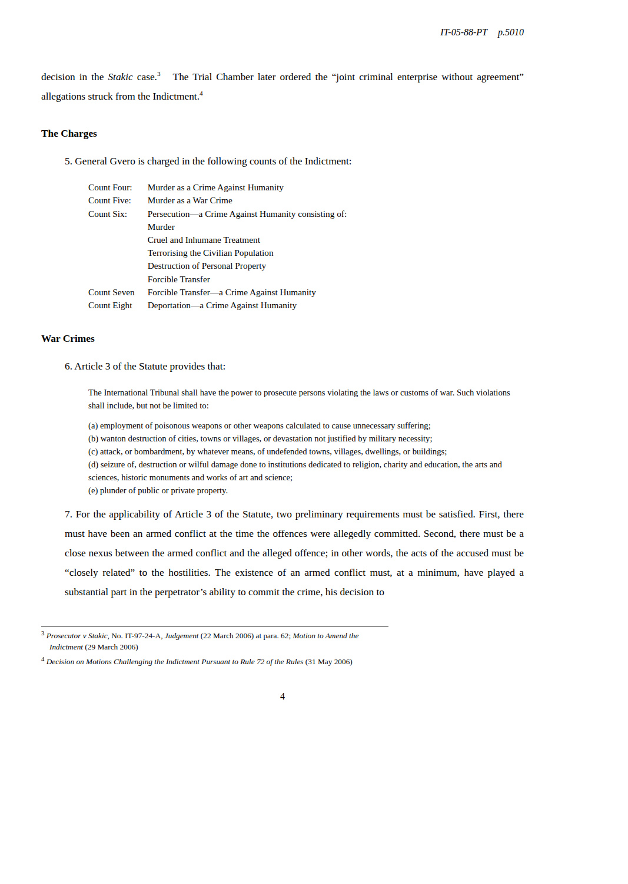IT-05-88-PT p.5010
decision in the Stakic case.3 The Trial Chamber later ordered the “joint criminal enterprise without agreement” allegations struck from the Indictment.4
The Charges
5. General Gvero is charged in the following counts of the Indictment:
| Count Four: | Murder as a Crime Against Humanity |
| Count Five: | Murder as a War Crime |
| Count Six: | Persecution—a Crime Against Humanity consisting of: |
| | Murder |
| | Cruel and Inhumane Treatment |
| | Terrorising the Civilian Population |
| | Destruction of Personal Property |
| | Forcible Transfer |
| Count Seven | Forcible Transfer—a Crime Against Humanity |
| Count Eight | Deportation—a Crime Against Humanity |
War Crimes
6. Article 3 of the Statute provides that:
The International Tribunal shall have the power to prosecute persons violating the laws or customs of war. Such violations shall include, but not be limited to:
(a) employment of poisonous weapons or other weapons calculated to cause unnecessary suffering;
(b) wanton destruction of cities, towns or villages, or devastation not justified by military necessity;
(c) attack, or bombardment, by whatever means, of undefended towns, villages, dwellings, or buildings;
(d) seizure of, destruction or wilful damage done to institutions dedicated to religion, charity and education, the arts and sciences, historic monuments and works of art and science;
(e) plunder of public or private property.
7. For the applicability of Article 3 of the Statute, two preliminary requirements must be satisfied. First, there must have been an armed conflict at the time the offences were allegedly committed. Second, there must be a close nexus between the armed conflict and the alleged offence; in other words, the acts of the accused must be “closely related” to the hostilities. The existence of an armed conflict must, at a minimum, have played a substantial part in the perpetrator’s ability to commit the crime, his decision to
3 Prosecutor v Stakic, No. IT-97-24-A, Judgement (22 March 2006) at para. 62; Motion to Amend the Indictment (29 March 2006)
4 Decision on Motions Challenging the Indictment Pursuant to Rule 72 of the Rules (31 May 2006)
4